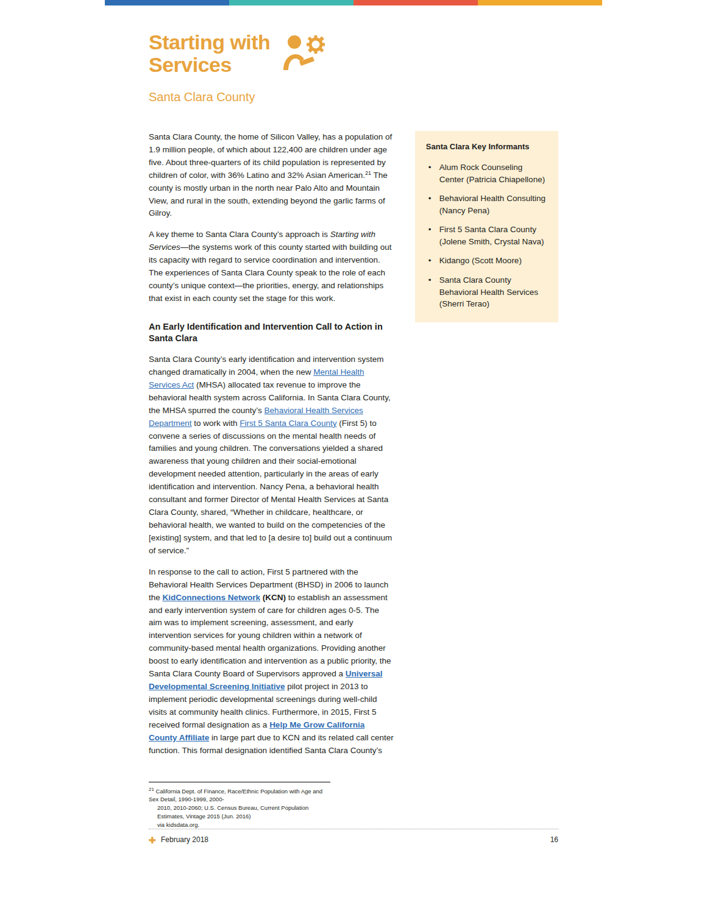Starting with
Services
Santa Clara County
Santa Clara County, the home of Silicon Valley, has a population of 1.9 million people, of which about 122,400 are children under age five. About three-quarters of its child population is represented by children of color, with 36% Latino and 32% Asian American.21 The county is mostly urban in the north near Palo Alto and Mountain View, and rural in the south, extending beyond the garlic farms of Gilroy.
A key theme to Santa Clara County’s approach is Starting with Services—the systems work of this county started with building out its capacity with regard to service coordination and intervention. The experiences of Santa Clara County speak to the role of each county’s unique context—the priorities, energy, and relationships that exist in each county set the stage for this work.
An Early Identification and Intervention Call to Action in Santa Clara
Santa Clara County’s early identification and intervention system changed dramatically in 2004, when the new Mental Health Services Act (MHSA) allocated tax revenue to improve the behavioral health system across California. In Santa Clara County, the MHSA spurred the county’s Behavioral Health Services Department to work with First 5 Santa Clara County (First 5) to convene a series of discussions on the mental health needs of families and young children. The conversations yielded a shared awareness that young children and their social-emotional development needed attention, particularly in the areas of early identification and intervention. Nancy Pena, a behavioral health consultant and former Director of Mental Health Services at Santa Clara County, shared, “Whether in childcare, healthcare, or behavioral health, we wanted to build on the competencies of the [existing] system, and that led to [a desire to] build out a continuum of service.”
In response to the call to action, First 5 partnered with the Behavioral Health Services Department (BHSD) in 2006 to launch the KidConnections Network (KCN) to establish an assessment and early intervention system of care for children ages 0-5. The aim was to implement screening, assessment, and early intervention services for young children within a network of community-based mental health organizations. Providing another boost to early identification and intervention as a public priority, the Santa Clara County Board of Supervisors approved a Universal Developmental Screening Initiative pilot project in 2013 to implement periodic developmental screenings during well-child visits at community health clinics. Furthermore, in 2015, First 5 received formal designation as a Help Me Grow California County Affiliate in large part due to KCN and its related call center function. This formal designation identified Santa Clara County’s
Santa Clara Key Informants
Alum Rock Counseling Center (Patricia Chiapellone)
Behavioral Health Consulting (Nancy Pena)
First 5 Santa Clara County (Jolene Smith, Crystal Nava)
Kidango (Scott Moore)
Santa Clara County Behavioral Health Services (Sherri Terao)
21 California Dept. of Finance, Race/Ethnic Population with Age and Sex Detail, 1990-1999, 2000-2010, 2010-2060; U.S. Census Bureau, Current Population Estimates, Vintage 2015 (Jun. 2016) via kidsdata.org.
✚February 2018
16